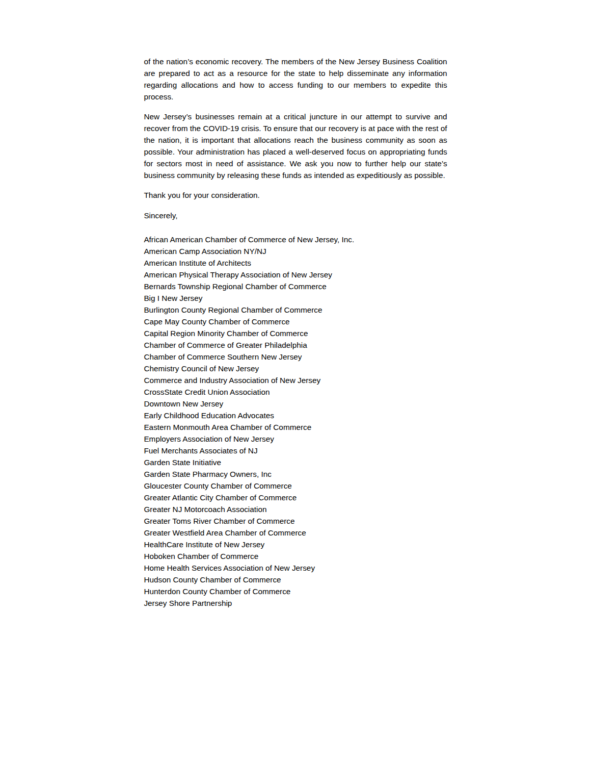of the nation’s economic recovery. The members of the New Jersey Business Coalition are prepared to act as a resource for the state to help disseminate any information regarding allocations and how to access funding to our members to expedite this process.
New Jersey’s businesses remain at a critical juncture in our attempt to survive and recover from the COVID-19 crisis. To ensure that our recovery is at pace with the rest of the nation, it is important that allocations reach the business community as soon as possible. Your administration has placed a well-deserved focus on appropriating funds for sectors most in need of assistance. We ask you now to further help our state’s business community by releasing these funds as intended as expeditiously as possible.
Thank you for your consideration.
Sincerely,
African American Chamber of Commerce of New Jersey, Inc.
American Camp Association NY/NJ
American Institute of Architects
American Physical Therapy Association of New Jersey
Bernards Township Regional Chamber of Commerce
Big I New Jersey
Burlington County Regional Chamber of Commerce
Cape May County Chamber of Commerce
Capital Region Minority Chamber of Commerce
Chamber of Commerce of Greater Philadelphia
Chamber of Commerce Southern New Jersey
Chemistry Council of New Jersey
Commerce and Industry Association of New Jersey
CrossState Credit Union Association
Downtown New Jersey
Early Childhood Education Advocates
Eastern Monmouth Area Chamber of Commerce
Employers Association of New Jersey
Fuel Merchants Associates of NJ
Garden State Initiative
Garden State Pharmacy Owners, Inc
Gloucester County Chamber of Commerce
Greater Atlantic City Chamber of Commerce
Greater NJ Motorcoach Association
Greater Toms River Chamber of Commerce
Greater Westfield Area Chamber of Commerce
HealthCare Institute of New Jersey
Hoboken Chamber of Commerce
Home Health Services Association of New Jersey
Hudson County Chamber of Commerce
Hunterdon County Chamber of Commerce
Jersey Shore Partnership